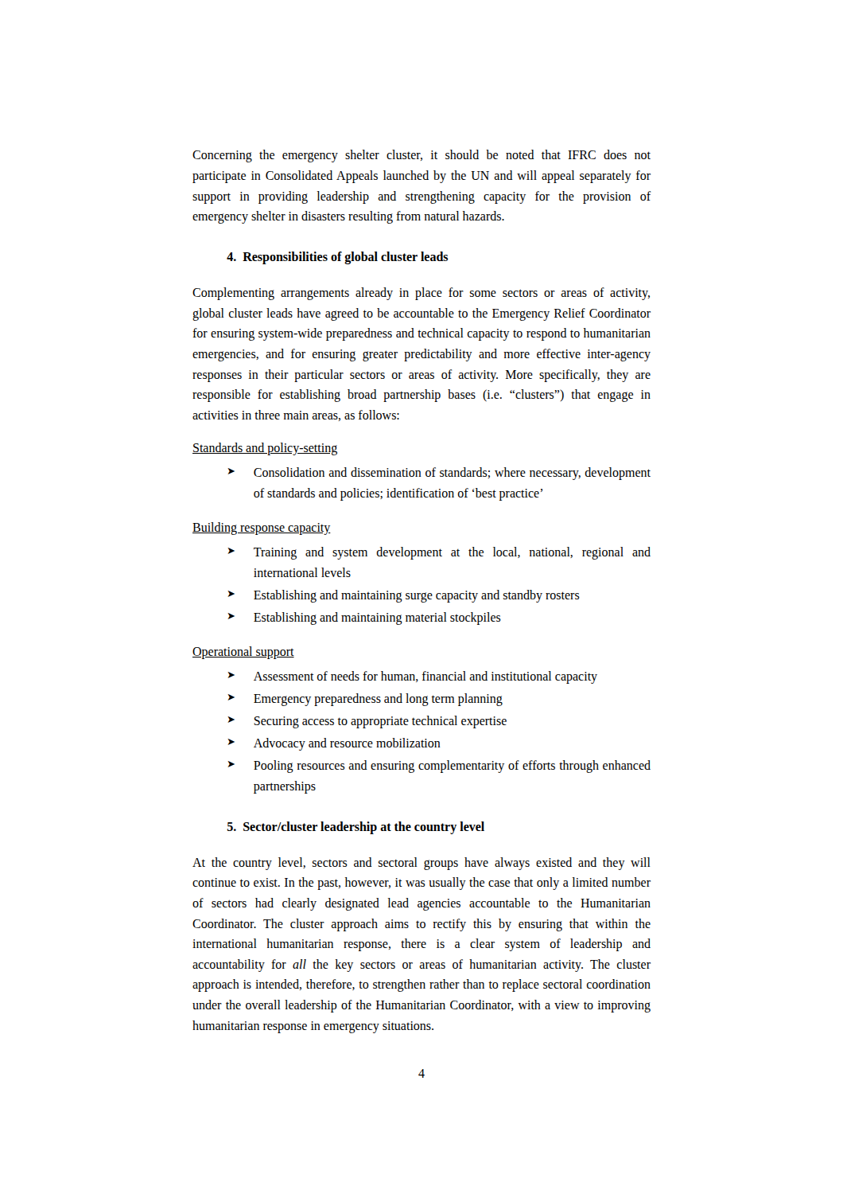Concerning the emergency shelter cluster, it should be noted that IFRC does not participate in Consolidated Appeals launched by the UN and will appeal separately for support in providing leadership and strengthening capacity for the provision of emergency shelter in disasters resulting from natural hazards.
4. Responsibilities of global cluster leads
Complementing arrangements already in place for some sectors or areas of activity, global cluster leads have agreed to be accountable to the Emergency Relief Coordinator for ensuring system-wide preparedness and technical capacity to respond to humanitarian emergencies, and for ensuring greater predictability and more effective inter-agency responses in their particular sectors or areas of activity. More specifically, they are responsible for establishing broad partnership bases (i.e. “clusters”) that engage in activities in three main areas, as follows:
Standards and policy-setting
Consolidation and dissemination of standards; where necessary, development of standards and policies; identification of ‘best practice’
Building response capacity
Training and system development at the local, national, regional and international levels
Establishing and maintaining surge capacity and standby rosters
Establishing and maintaining material stockpiles
Operational support
Assessment of needs for human, financial and institutional capacity
Emergency preparedness and long term planning
Securing access to appropriate technical expertise
Advocacy and resource mobilization
Pooling resources and ensuring complementarity of efforts through enhanced partnerships
5. Sector/cluster leadership at the country level
At the country level, sectors and sectoral groups have always existed and they will continue to exist. In the past, however, it was usually the case that only a limited number of sectors had clearly designated lead agencies accountable to the Humanitarian Coordinator. The cluster approach aims to rectify this by ensuring that within the international humanitarian response, there is a clear system of leadership and accountability for all the key sectors or areas of humanitarian activity. The cluster approach is intended, therefore, to strengthen rather than to replace sectoral coordination under the overall leadership of the Humanitarian Coordinator, with a view to improving humanitarian response in emergency situations.
4